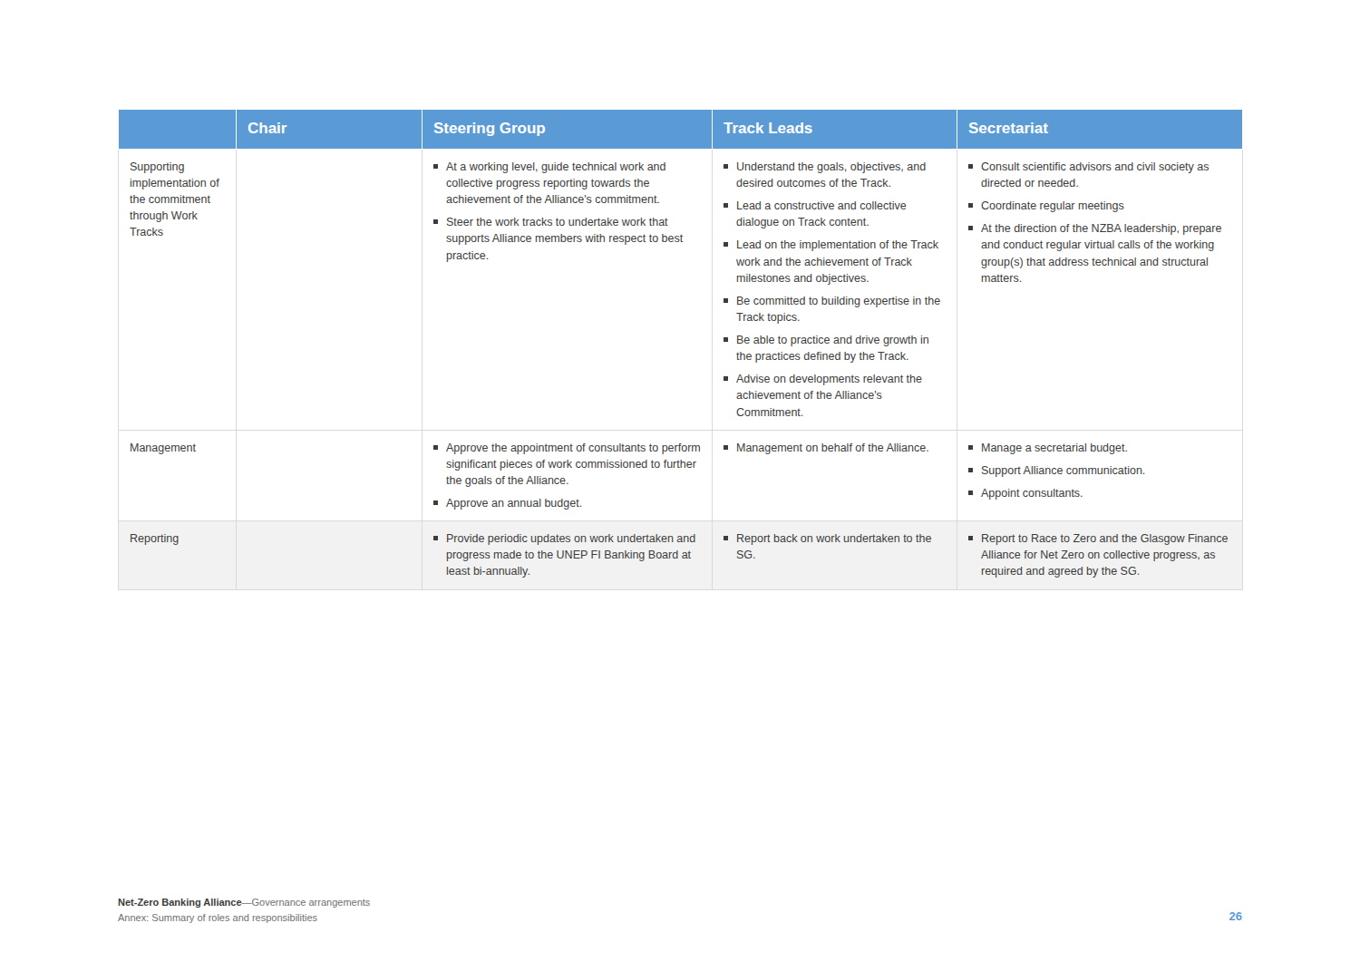| | Chair | Steering Group | Track Leads | Secretariat |
| --- | --- | --- | --- | --- |
| Supporting implemen­tation of the commitment through Work Tracks | | At a working level, guide technical work and collective progress reporting towards the achievement of the Alliance's commitment. Steer the work tracks to undertake work that supports Alliance members with respect to best practice. | Understand the goals, objectives, and desired outcomes of the Track. Lead a constructive and collective dialogue on Track content. Lead on the implementation of the Track work and the achievement of Track milestones and objectives. Be committed to building expertise in the Track topics. Be able to practice and drive growth in the practices defined by the Track. Advise on developments relevant the achievement of the Alliance's Commitment. | Consult scientific advisors and civil society as directed or needed. Coordinate regular meetings At the direction of the NZBA leadership, prepare and conduct regular virtual calls of the working group(s) that address technical and structural matters. |
| Management | | Approve the appointment of consultants to perform significant pieces of work commissioned to further the goals of the Alliance. Approve an annual budget. | Management on behalf of the Alliance. | Manage a secretarial budget. Support Alliance communication. Appoint consultants. |
| Reporting | | Provide periodic updates on work undertaken and progress made to the UNEP FI Banking Board at least bi-annually. | Report back on work undertaken to the SG. | Report to Race to Zero and the Glasgow Finance Alliance for Net Zero on collective progress, as required and agreed by the SG. |
Net-Zero Banking Alliance—Governance arrangements
Annex: Summary of roles and responsibilities
26